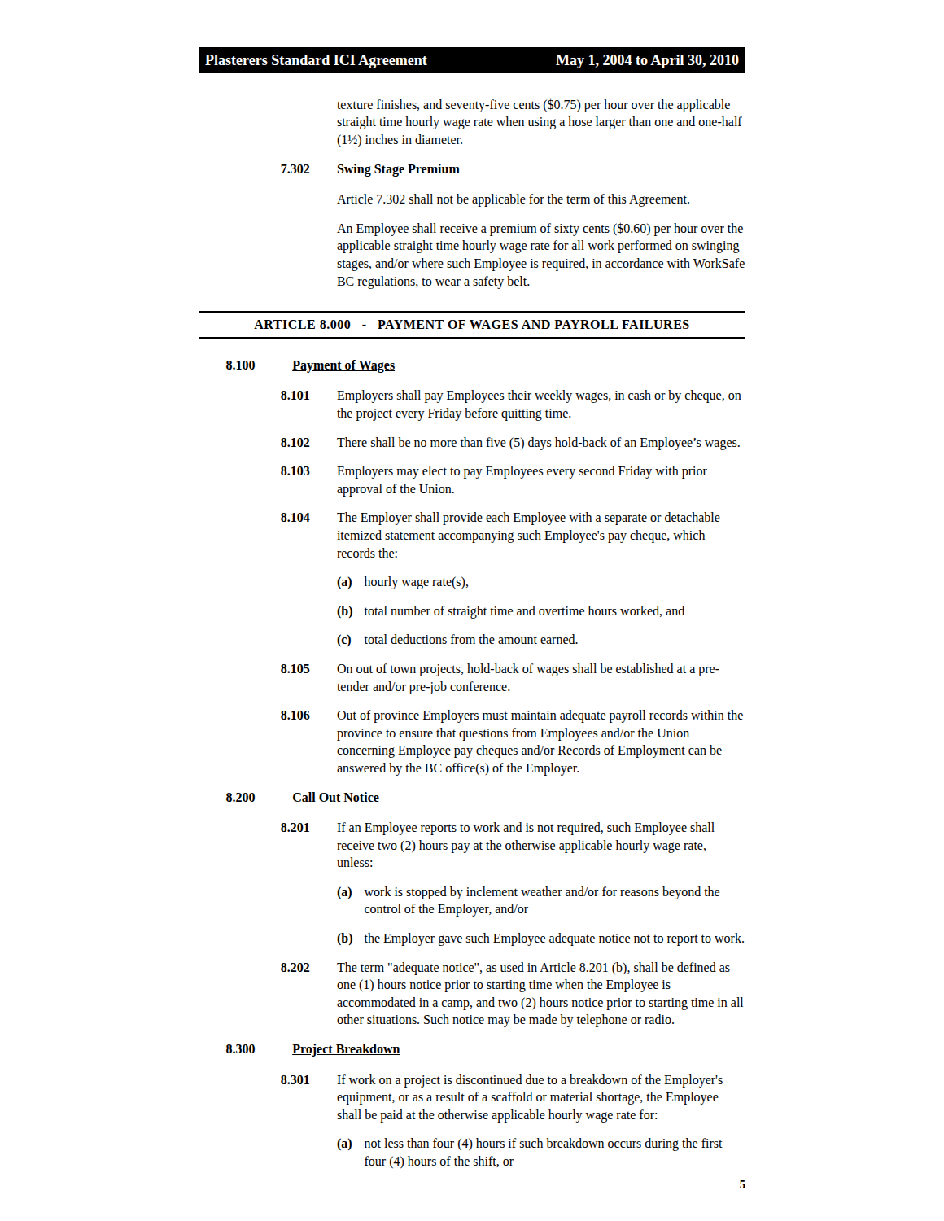Plasterers Standard ICI Agreement May 1, 2004 to April 30, 2010
texture finishes, and seventy-five cents ($0.75) per hour over the applicable straight time hourly wage rate when using a hose larger than one and one-half (1½) inches in diameter.
7.302 Swing Stage Premium
Article 7.302 shall not be applicable for the term of this Agreement.
An Employee shall receive a premium of sixty cents ($0.60) per hour over the applicable straight time hourly wage rate for all work performed on swinging stages, and/or where such Employee is required, in accordance with WorkSafe BC regulations, to wear a safety belt.
ARTICLE 8.000 - PAYMENT OF WAGES AND PAYROLL FAILURES
8.100 Payment of Wages
8.101 Employers shall pay Employees their weekly wages, in cash or by cheque, on the project every Friday before quitting time.
8.102 There shall be no more than five (5) days hold-back of an Employee’s wages.
8.103 Employers may elect to pay Employees every second Friday with prior approval of the Union.
8.104 The Employer shall provide each Employee with a separate or detachable itemized statement accompanying such Employee's pay cheque, which records the:
(a) hourly wage rate(s),
(b) total number of straight time and overtime hours worked, and
(c) total deductions from the amount earned.
8.105 On out of town projects, hold-back of wages shall be established at a pre-tender and/or pre-job conference.
8.106 Out of province Employers must maintain adequate payroll records within the province to ensure that questions from Employees and/or the Union concerning Employee pay cheques and/or Records of Employment can be answered by the BC office(s) of the Employer.
8.200 Call Out Notice
8.201 If an Employee reports to work and is not required, such Employee shall receive two (2) hours pay at the otherwise applicable hourly wage rate, unless:
(a) work is stopped by inclement weather and/or for reasons beyond the control of the Employer, and/or
(b) the Employer gave such Employee adequate notice not to report to work.
8.202 The term "adequate notice", as used in Article 8.201 (b), shall be defined as one (1) hours notice prior to starting time when the Employee is accommodated in a camp, and two (2) hours notice prior to starting time in all other situations. Such notice may be made by telephone or radio.
8.300 Project Breakdown
8.301 If work on a project is discontinued due to a breakdown of the Employer's equipment, or as a result of a scaffold or material shortage, the Employee shall be paid at the otherwise applicable hourly wage rate for:
(a) not less than four (4) hours if such breakdown occurs during the first four (4) hours of the shift, or
5